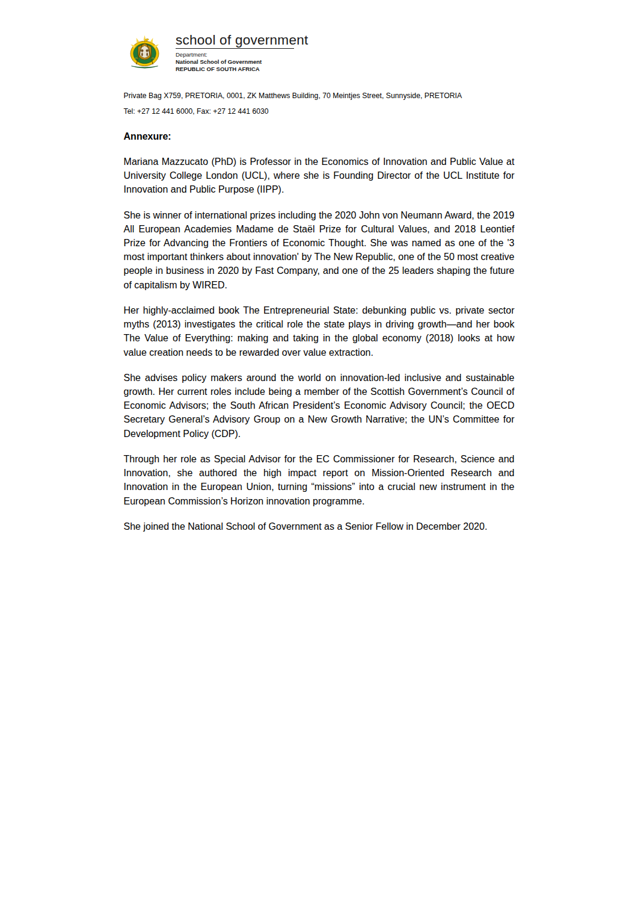school of government
Department:
National School of Government
REPUBLIC OF SOUTH AFRICA
Private Bag X759, PRETORIA, 0001, ZK Matthews Building, 70 Meintjes Street, Sunnyside, PRETORIA
Tel: +27 12 441 6000, Fax: +27 12 441 6030
Annexure:
Mariana Mazzucato (PhD) is Professor in the Economics of Innovation and Public Value at University College London (UCL), where she is Founding Director of the UCL Institute for Innovation and Public Purpose (IIPP).
She is winner of international prizes including the 2020 John von Neumann Award, the 2019 All European Academies Madame de Staël Prize for Cultural Values, and 2018 Leontief Prize for Advancing the Frontiers of Economic Thought. She was named as one of the '3 most important thinkers about innovation' by The New Republic, one of the 50 most creative people in business in 2020 by Fast Company, and one of the 25 leaders shaping the future of capitalism by WIRED.
Her highly-acclaimed book The Entrepreneurial State: debunking public vs. private sector myths (2013) investigates the critical role the state plays in driving growth—and her book The Value of Everything: making and taking in the global economy (2018) looks at how value creation needs to be rewarded over value extraction.
She advises policy makers around the world on innovation-led inclusive and sustainable growth. Her current roles include being a member of the Scottish Government’s Council of Economic Advisors; the South African President’s Economic Advisory Council; the OECD Secretary General’s Advisory Group on a New Growth Narrative; the UN’s Committee for Development Policy (CDP).
Through her role as Special Advisor for the EC Commissioner for Research, Science and Innovation, she authored the high impact report on Mission-Oriented Research and Innovation in the European Union, turning “missions” into a crucial new instrument in the European Commission’s Horizon innovation programme.
She joined the National School of Government as a Senior Fellow in December 2020.